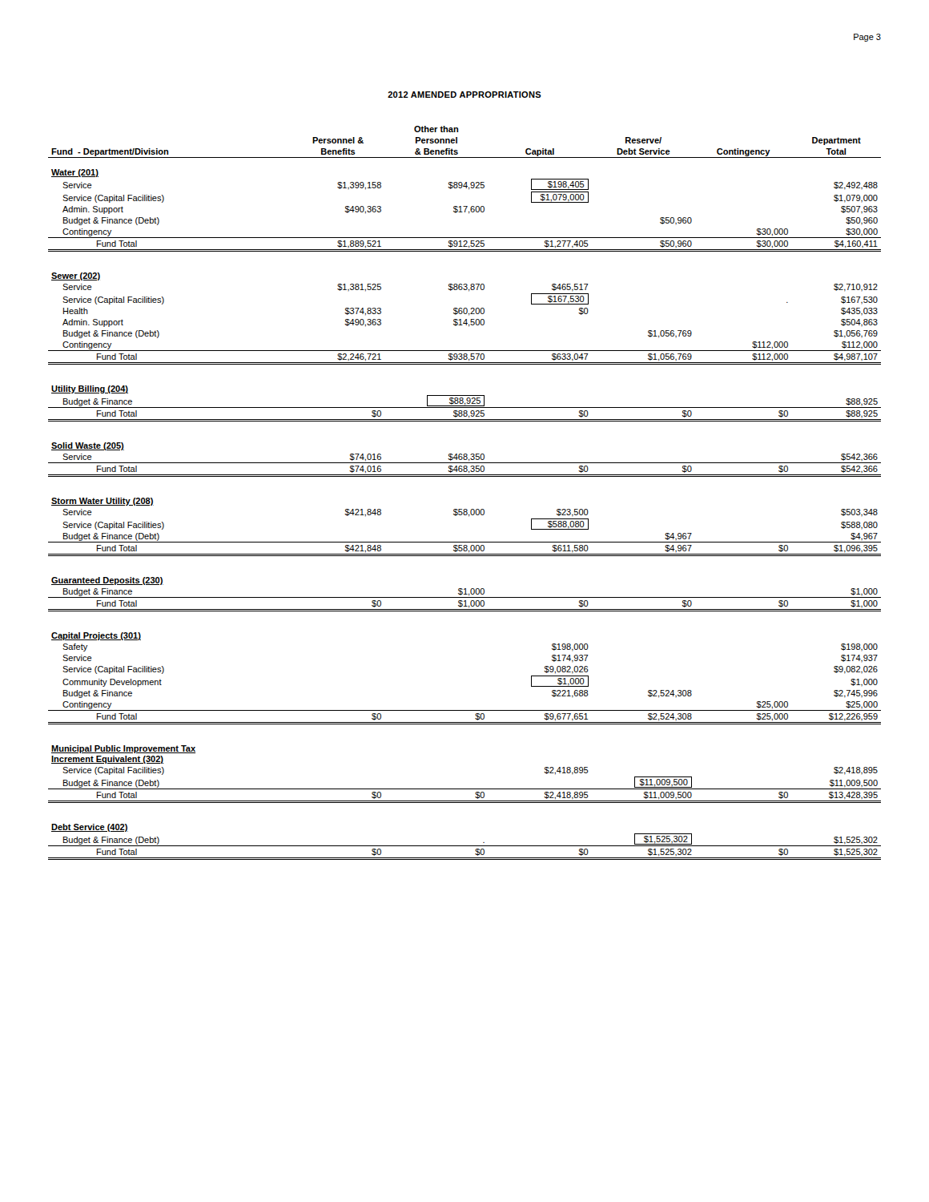Page 3
2012 AMENDED APPROPRIATIONS
| | | Other than | | | | |
| --- | --- | --- | --- | --- | --- | --- |
| | Personnel & | Personnel | | Reserve/ | | Department |
| Fund - Department/Division | Benefits | & Benefits | Capital | Debt Service | Contingency | Total |
| Water (201) | | | | | | |
| Service | $1,399,158 | $894,925 | $198,405 | | | $2,492,488 |
| Service (Capital Facilities) | | | $1,079,000 | | | $1,079,000 |
| Admin. Support | $490,363 | $17,600 | | | | $507,963 |
| Budget & Finance (Debt) | | | | $50,960 | | $50,960 |
| Contingency | | | | | $30,000 | $30,000 |
| Fund Total | $1,889,521 | $912,525 | $1,277,405 | $50,960 | $30,000 | $4,160,411 |
| Sewer (202) | | | | | | |
| Service | $1,381,525 | $863,870 | $465,517 | | | $2,710,912 |
| Service (Capital Facilities) | | | $167,530 | | . | $167,530 |
| Health | $374,833 | $60,200 | $0 | | | $435,033 |
| Admin. Support | $490,363 | $14,500 | | | | $504,863 |
| Budget & Finance (Debt) | | | | $1,056,769 | | $1,056,769 |
| Contingency | | | | | $112,000 | $112,000 |
| Fund Total | $2,246,721 | $938,570 | $633,047 | $1,056,769 | $112,000 | $4,987,107 |
| Utility Billing (204) | | | | | | |
| Budget & Finance | | $88,925 | | | | $88,925 |
| Fund Total | $0 | $88,925 | $0 | $0 | $0 | $88,925 |
| Solid Waste (205) | | | | | | |
| Service | $74,016 | $468,350 | | | | $542,366 |
| Fund Total | $74,016 | $468,350 | $0 | $0 | $0 | $542,366 |
| Storm Water Utility (208) | | | | | | |
| Service | $421,848 | $58,000 | $23,500 | | | $503,348 |
| Service (Capital Facilities) | | | $588,080 | | | $588,080 |
| Budget & Finance (Debt) | | | | $4,967 | | $4,967 |
| Fund Total | $421,848 | $58,000 | $611,580 | $4,967 | $0 | $1,096,395 |
| Guaranteed Deposits (230) | | | | | | |
| Budget & Finance | | $1,000 | | | | $1,000 |
| Fund Total | $0 | $1,000 | $0 | $0 | $0 | $1,000 |
| Capital Projects (301) | | | | | | |
| Safety | | | $198,000 | | | $198,000 |
| Service | | | $174,937 | | | $174,937 |
| Service (Capital Facilities) | | | $9,082,026 | | | $9,082,026 |
| Community Development | | | $1,000 | | | $1,000 |
| Budget & Finance | | | $221,688 | $2,524,308 | | $2,745,996 |
| Contingency | | | | | $25,000 | $25,000 |
| Fund Total | $0 | $0 | $9,677,651 | $2,524,308 | $25,000 | $12,226,959 |
| Municipal Public Improvement Tax | | | | | | |
| Increment Equivalent (302) | | | | | | |
| Service (Capital Facilities) | | | $2,418,895 | | | $2,418,895 |
| Budget & Finance (Debt) | | | | $11,009,500 | | $11,009,500 |
| Fund Total | $0 | $0 | $2,418,895 | $11,009,500 | $0 | $13,428,395 |
| Debt Service (402) | | | | | | |
| Budget & Finance (Debt) | | . | | $1,525,302 | | $1,525,302 |
| Fund Total | $0 | $0 | $0 | $1,525,302 | $0 | $1,525,302 |